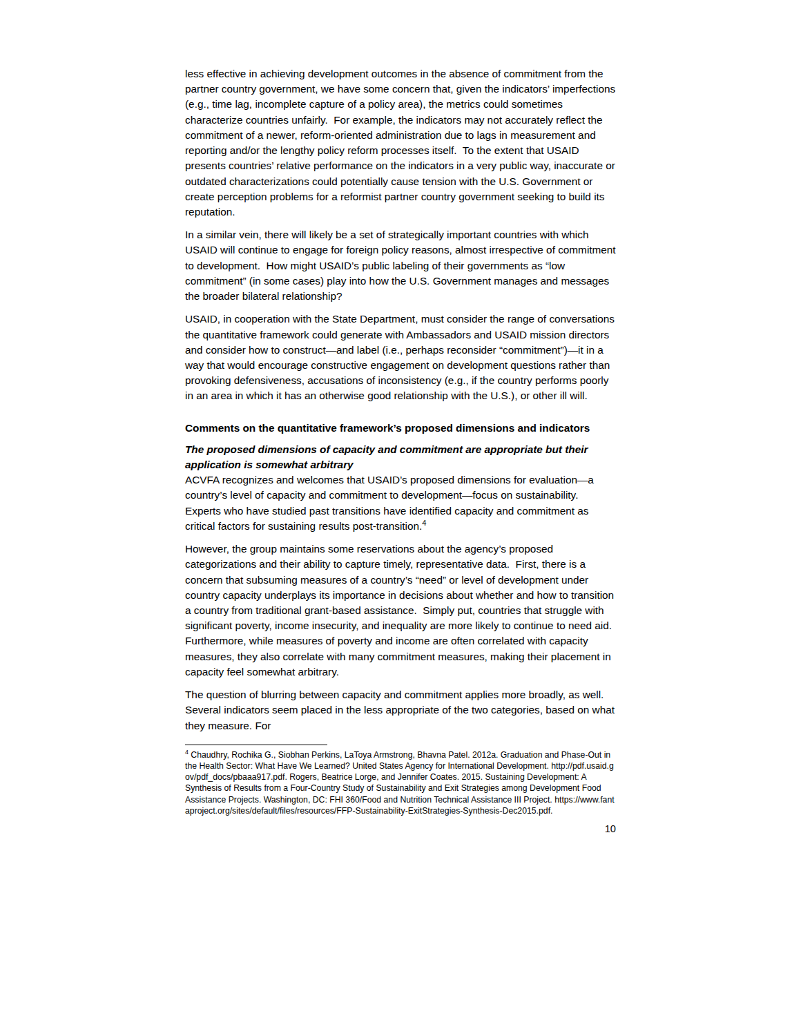less effective in achieving development outcomes in the absence of commitment from the partner country government, we have some concern that, given the indicators’ imperfections (e.g., time lag, incomplete capture of a policy area), the metrics could sometimes characterize countries unfairly. For example, the indicators may not accurately reflect the commitment of a newer, reform-oriented administration due to lags in measurement and reporting and/or the lengthy policy reform processes itself. To the extent that USAID presents countries’ relative performance on the indicators in a very public way, inaccurate or outdated characterizations could potentially cause tension with the U.S. Government or create perception problems for a reformist partner country government seeking to build its reputation.
In a similar vein, there will likely be a set of strategically important countries with which USAID will continue to engage for foreign policy reasons, almost irrespective of commitment to development. How might USAID’s public labeling of their governments as “low commitment” (in some cases) play into how the U.S. Government manages and messages the broader bilateral relationship?
USAID, in cooperation with the State Department, must consider the range of conversations the quantitative framework could generate with Ambassadors and USAID mission directors and consider how to construct—and label (i.e., perhaps reconsider “commitment”)—it in a way that would encourage constructive engagement on development questions rather than provoking defensiveness, accusations of inconsistency (e.g., if the country performs poorly in an area in which it has an otherwise good relationship with the U.S.), or other ill will.
Comments on the quantitative framework’s proposed dimensions and indicators
The proposed dimensions of capacity and commitment are appropriate but their application is somewhat arbitrary
ACVFA recognizes and welcomes that USAID’s proposed dimensions for evaluation—a country’s level of capacity and commitment to development—focus on sustainability. Experts who have studied past transitions have identified capacity and commitment as critical factors for sustaining results post-transition.4
However, the group maintains some reservations about the agency’s proposed categorizations and their ability to capture timely, representative data. First, there is a concern that subsuming measures of a country’s “need” or level of development under country capacity underplays its importance in decisions about whether and how to transition a country from traditional grant-based assistance. Simply put, countries that struggle with significant poverty, income insecurity, and inequality are more likely to continue to need aid. Furthermore, while measures of poverty and income are often correlated with capacity measures, they also correlate with many commitment measures, making their placement in capacity feel somewhat arbitrary.
The question of blurring between capacity and commitment applies more broadly, as well. Several indicators seem placed in the less appropriate of the two categories, based on what they measure. For
4 Chaudhry, Rochika G., Siobhan Perkins, LaToya Armstrong, Bhavna Patel. 2012a. Graduation and Phase-Out in the Health Sector: What Have We Learned? United States Agency for International Development. http://pdf.usaid.gov/pdf_docs/pbaaa917.pdf. Rogers, Beatrice Lorge, and Jennifer Coates. 2015. Sustaining Development: A Synthesis of Results from a Four-Country Study of Sustainability and Exit Strategies among Development Food Assistance Projects. Washington, DC: FHI 360/Food and Nutrition Technical Assistance III Project. https://www.fantaproject.org/sites/default/files/resources/FFP-Sustainability-ExitStrategies-Synthesis-Dec2015.pdf.
10